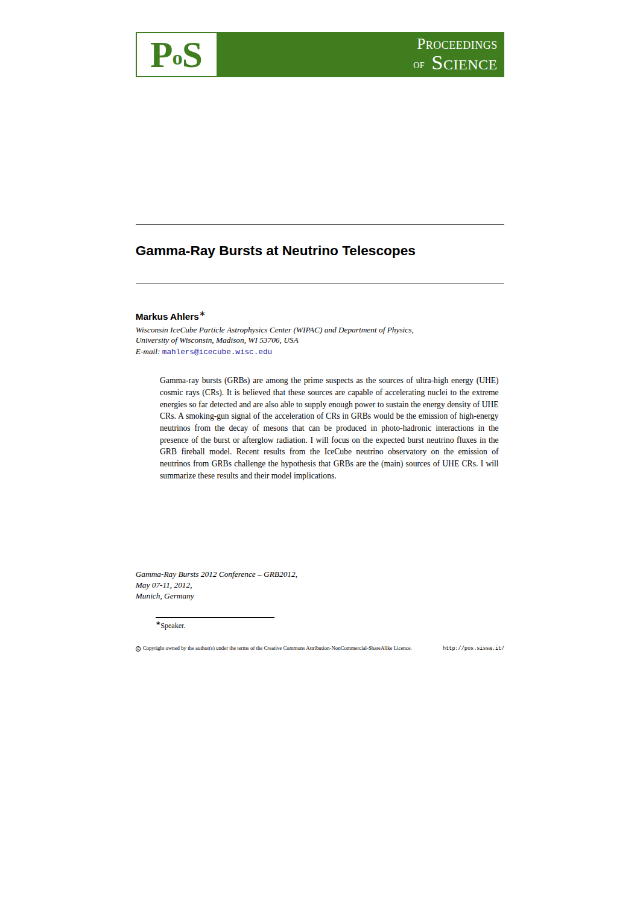Po S
Proceedings
of Science
Gamma-Ray Bursts at Neutrino Telescopes
Markus Ahlers∗
Wisconsin IceCube Particle Astrophysics Center (WIPAC) and Department of Physics,
University of Wisconsin, Madison, WI 53706, USA
E-mail: mahlers@icecube.wisc.edu
Gamma-ray bursts (GRBs) are among the prime suspects as the sources of ultra-high energy (UHE) cosmic rays (CRs). It is believed that these sources are capable of accelerating nuclei to the extreme energies so far detected and are also able to supply enough power to sustain the energy density of UHE CRs. A smoking-gun signal of the acceleration of CRs in GRBs would be the emission of high-energy neutrinos from the decay of mesons that can be produced in photo-hadronic interactions in the presence of the burst or afterglow radiation. I will focus on the expected burst neutrino fluxes in the GRB fireball model. Recent results from the IceCube neutrino observatory on the emission of neutrinos from GRBs challenge the hypothesis that GRBs are the (main) sources of UHE CRs. I will summarize these results and their model implications.
Gamma-Ray Bursts 2012 Conference – GRB2012,
May 07-11, 2012,
Munich, Germany
∗Speaker.
c Copyright owned by the author(s) under the terms of the Creative Commons Attribution-NonCommercial-ShareAlike Licence.
http://pos.sissa.it/